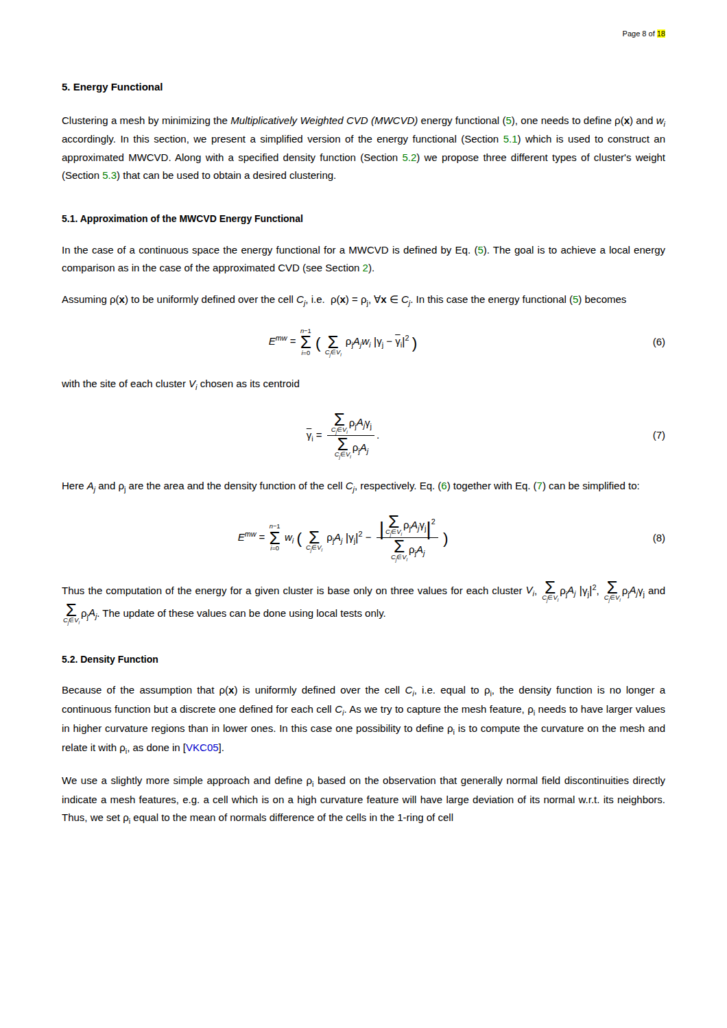Page 8 of 18
5. Energy Functional
Clustering a mesh by minimizing the Multiplicatively Weighted CVD (MWCVD) energy functional (5), one needs to define ρ(x) and wi accordingly. In this section, we present a simplified version of the energy functional (Section 5.1) which is used to construct an approximated MWCVD. Along with a specified density function (Section 5.2) we propose three different types of cluster's weight (Section 5.3) that can be used to obtain a desired clustering.
5.1. Approximation of the MWCVD Energy Functional
In the case of a continuous space the energy functional for a MWCVD is defined by Eq. (5). The goal is to achieve a local energy comparison as in the case of the approximated CVD (see Section 2).
Assuming ρ(x) to be uniformly defined over the cell Cj, i.e. ρ(x) = ρj, ∀x ∈ Cj. In this case the energy functional (5) becomes
Emw = n−1 Σi=0 ( ΣCj∈Vi ρjAjwi |γj − γi|2 )
(6)
with the site of each cluster Vi chosen as its centroid
γi = ΣCj∈ViρjAjγj ΣCj∈ViρjAj .
(7)
Here Aj and ρj are the area and the density function of the cell Cj, respectively. Eq. (6) together with Eq. (7) can be simplified to:
Emw = n−1 Σi=0 wi ( ΣCj∈Vi ρjAj |γj|2 − |ΣCj∈ViρjAjγj|2 ΣCj∈ViρjAj )
(8)
Thus the computation of the energy for a given cluster is base only on three values for each cluster Vi, ΣCj∈ViρjAj |γj|2, ΣCj∈ViρjAjγj and ΣCj∈ViρjAj. The update of these values can be done using local tests only.
5.2. Density Function
Because of the assumption that ρ(x) is uniformly defined over the cell Ci, i.e. equal to ρi, the density function is no longer a continuous function but a discrete one defined for each cell Ci. As we try to capture the mesh feature, ρi needs to have larger values in higher curvature regions than in lower ones. In this case one possibility to define ρi is to compute the curvature on the mesh and relate it with ρi, as done in [VKC05].
We use a slightly more simple approach and define ρi based on the observation that generally normal field discontinuities directly indicate a mesh features, e.g. a cell which is on a high curvature feature will have large deviation of its normal w.r.t. its neighbors. Thus, we set ρi equal to the mean of normals difference of the cells in the 1-ring of cell